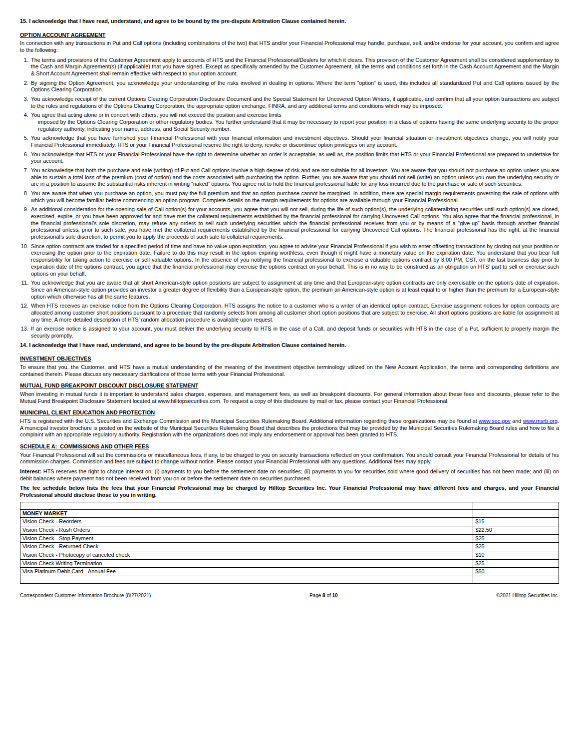15. I acknowledge that I have read, understand, and agree to be bound by the pre-dispute Arbitration Clause contained herein.
OPTION ACCOUNT AGREEMENT
In connection with any transactions in Put and Call options (including combinations of the two) that HTS and/or your Financial Professional may handle, purchase, sell, and/or endorse for your account, you confirm and agree to the following:
The terms and provisions of the Customer Agreement apply to accounts of HTS and the Financial Professional/Dealers for which it clears. This provision of the Customer Agreement shall be considered supplementary to the Cash and Margin Agreement(s) (if applicable) that you have signed. Except as specifically amended by the Customer Agreement, all the terms and conditions set forth in the Cash Account Agreement and the Margin & Short Account Agreement shall remain effective with respect to your option account.
By signing the Option Agreement, you acknowledge your understanding of the risks involved in dealing in options. Where the term “option” is used, this includes all standardized Put and Call options issued by the Options Clearing Corporation.
You acknowledge receipt of the current Options Clearing Corporation Disclosure Document and the Special Statement for Uncovered Option Writers, if applicable, and confirm that all your option transactions are subject to the rules and regulations of the Options Clearing Corporation, the appropriate option exchange, FINRA, and any additional terms and conditions which may be imposed.
You agree that acting alone or in concert with others, you will not exceed the position and exercise limits imposed by the Options Clearing Corporation or other regulatory bodies. You further understand that it may be necessary to report your position in a class of options having the same underlying security to the proper regulatory authority, indicating your name, address, and Social Security number.
You acknowledge that you have furnished your Financial Professional with your financial information and investment objectives. Should your financial situation or investment objectives change, you will notify your Financial Professional immediately. HTS or your Financial Professional reserve the right to deny, revoke or discontinue option privileges on any account.
You acknowledge that HTS or your Financial Professional have the right to determine whether an order is acceptable, as well as, the position limits that HTS or your Financial Professional are prepared to undertake for your account.
You acknowledge that both the purchase and sale (writing) of Put and Call options involve a high degree of risk and are not suitable for all investors. You are aware that you should not purchase an option unless you are able to sustain a total loss of the premium (cost of option) and the costs associated with purchasing the option. Further, you are aware that you should not sell (write) an option unless you own the underlying security or are in a position to assume the substantial risks inherent in writing “naked” options. You agree not to hold the financial professional liable for any loss incurred due to the purchase or sale of such securities.
You are aware that when you purchase an option, you must pay the full premium and that an option purchase cannot be margined. In addition, there are special margin requirements governing the sale of options with which you will become familiar before commencing an option program. Complete details on the margin requirements for options are available through your Financial Professional.
As additional consideration for the opening sale of Call option(s) for your accounts, you agree that you will not sell, during the life of such option(s), the underlying collateralizing securities until such option(s) are closed, exercised, expire, or you have been approved for and have met the collateral requirements established by the financial professional for carrying Uncovered Call options. You also agree that the financial professional, in the financial professional’s sole discretion, may refuse any orders to sell such underlying securities which the financial professional receives from you or by means of a “give-up” basis through another financial professional unless, prior to such sale, you have met the collateral requirements established by the financial professional for carrying Uncovered Call options. The financial professional has the right, at the financial professional’s sole discretion, to permit you to apply the proceeds of such sale to collateral requirements.
Since option contracts are traded for a specified period of time and have no value upon expiration, you agree to advise your Financial Professional if you wish to enter offsetting transactions by closing out your position or exercising the option prior to the expiration date. Failure to do this may result in the option expiring worthless, even though it might have a monetary value on the expiration date. You understand that you bear full responsibility for taking action to exercise or sell valuable options. In the absence of you notifying the financial professional to exercise a valuable options contract by 3:00 PM, CST, on the last business day prior to expiration date of the options contract, you agree that the financial professional may exercise the options contract on your behalf. This is in no way to be construed as an obligation on HTS’ part to sell or exercise such options on your behalf.
You acknowledge that you are aware that all short American-style option positions are subject to assignment at any time and that European-style option contracts are only exercisable on the option's date of expiration. Since an American-style option provides an investor a greater degree of flexibility than a European-style option, the premium an American-style option is at least equal to or higher than the premium for a European-style option which otherwise has all the same features.
When HTS receives an exercise notice from the Options Clearing Corporation, HTS assigns the notice to a customer who is a writer of an identical option contract. Exercise assignment notices for option contracts are allocated among customer short positions pursuant to a procedure that randomly selects from among all customer short option positions that are subject to exercise. All short options positions are liable for assignment at any time. A more detailed description of HTS’ random allocation procedure is available upon request.
If an exercise notice is assigned to your account, you must deliver the underlying security to HTS in the case of a Call, and deposit funds or securities with HTS in the case of a Put, sufficient to properly margin the security promptly.
14. I acknowledge that I have read, understand, and agree to be bound by the pre-dispute Arbitration Clause contained herein.
INVESTMENT OBJECTIVES
To ensure that you, the Customer, and HTS have a mutual understanding of the meaning of the investment objective terminology utilized on the New Account Application, the terms and corresponding definitions are contained therein. Please discuss any necessary clarifications of those terms with your Financial Professional.
MUTUAL FUND BREAKPOINT DISCOUNT DISCLOSURE STATEMENT
When investing in mutual funds it is important to understand sales charges, expenses, and management fees, as well as breakpoint discounts. For general information about these fees and discounts, please refer to the Mutual Fund Breakpoint Disclosure Statement located at www.hilltopsecurities.com. To request a copy of this disclosure by mail or fax, please contact your Financial Professional.
MUNICIPAL CLIENT EDUCATION AND PROTECTION
HTS is registered with the U.S. Securities and Exchange Commission and the Municipal Securities Rulemaking Board. Additional information regarding these organizations may be found at www.sec.gov and www.msrb.org. A municipal investor brochure is posted on the website of the Municipal Securities Rulemaking Board that describes the protections that may be provided by the Municipal Securities Rulemaking Board rules and how to file a complaint with an appropriate regulatory authority. Registration with the organizations does not imply any endorsement or approval has been granted to HTS.
SCHEDULE A: COMMISSIONS AND OTHER FEES
Your Financial Professional will set the commissions or miscellaneous fees, if any, to be charged to you on security transactions reflected on your confirmation. You should consult your Financial Professional for details of his commission charges. Commission and fees are subject to change without notice. Please contact your Financial Professional with any questions. Additional fees may apply.
Interest: HTS reserves the right to charge interest on: (i) payments to you before the settlement date on securities; (ii) payments to you for securities sold where good delivery of securities has not been made; and (iii) on debit balances where payment has not been received from you on or before the settlement date on securities purchased.
The fee schedule below lists the fees that your Financial Professional may be charged by Hilltop Securities Inc. Your Financial Professional may have different fees and charges, and your Financial Professional should disclose those to you in writing.
| MONEY MARKET | |
| Vision Check - Reorders | $15 |
| Vision Check - Rush Orders | $22.50 |
| Vision Check - Stop Payment | $25 |
| Vision Check - Returned Check | $25 |
| Vision Check - Photocopy of canceled check | $10 |
| Vision Check Writing Termination | $25 |
| Visa Platinum Debit Card - Annual Fee | $50 |
Correspondent Customer Information Brochure (8/27/2021)
Page 8 of 10
©2021 Hilltop Securities Inc.